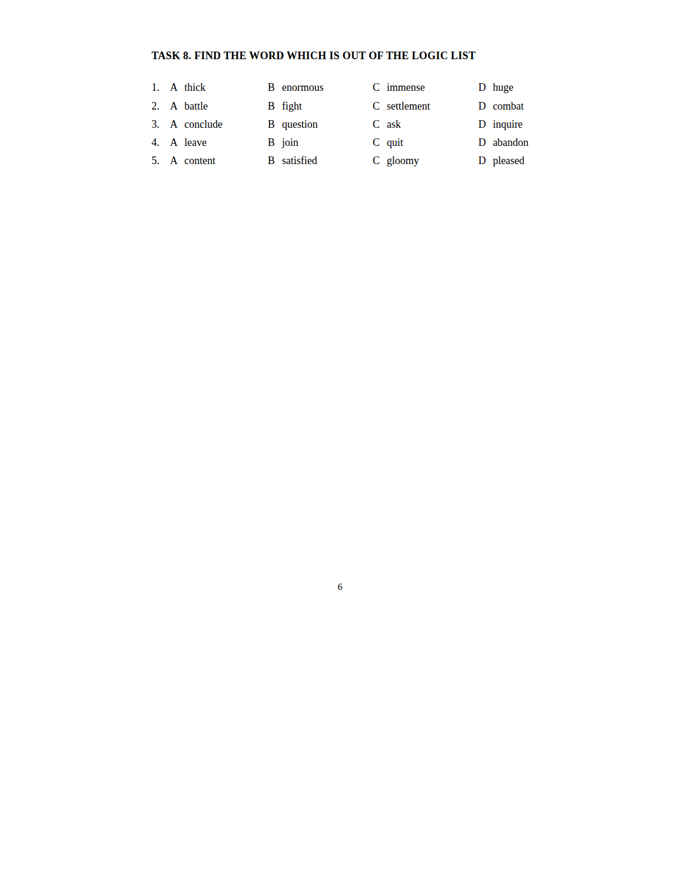Task 8. Find the word which is out of the logic list
| 1. | A | thick | B | enormous | C | immense | D | huge |
| 2. | A | battle | B | fight | C | settlement | D | combat |
| 3. | A | conclude | B | question | C | ask | D | inquire |
| 4. | A | leave | B | join | C | quit | D | abandon |
| 5. | A | content | B | satisfied | C | gloomy | D | pleased |
6